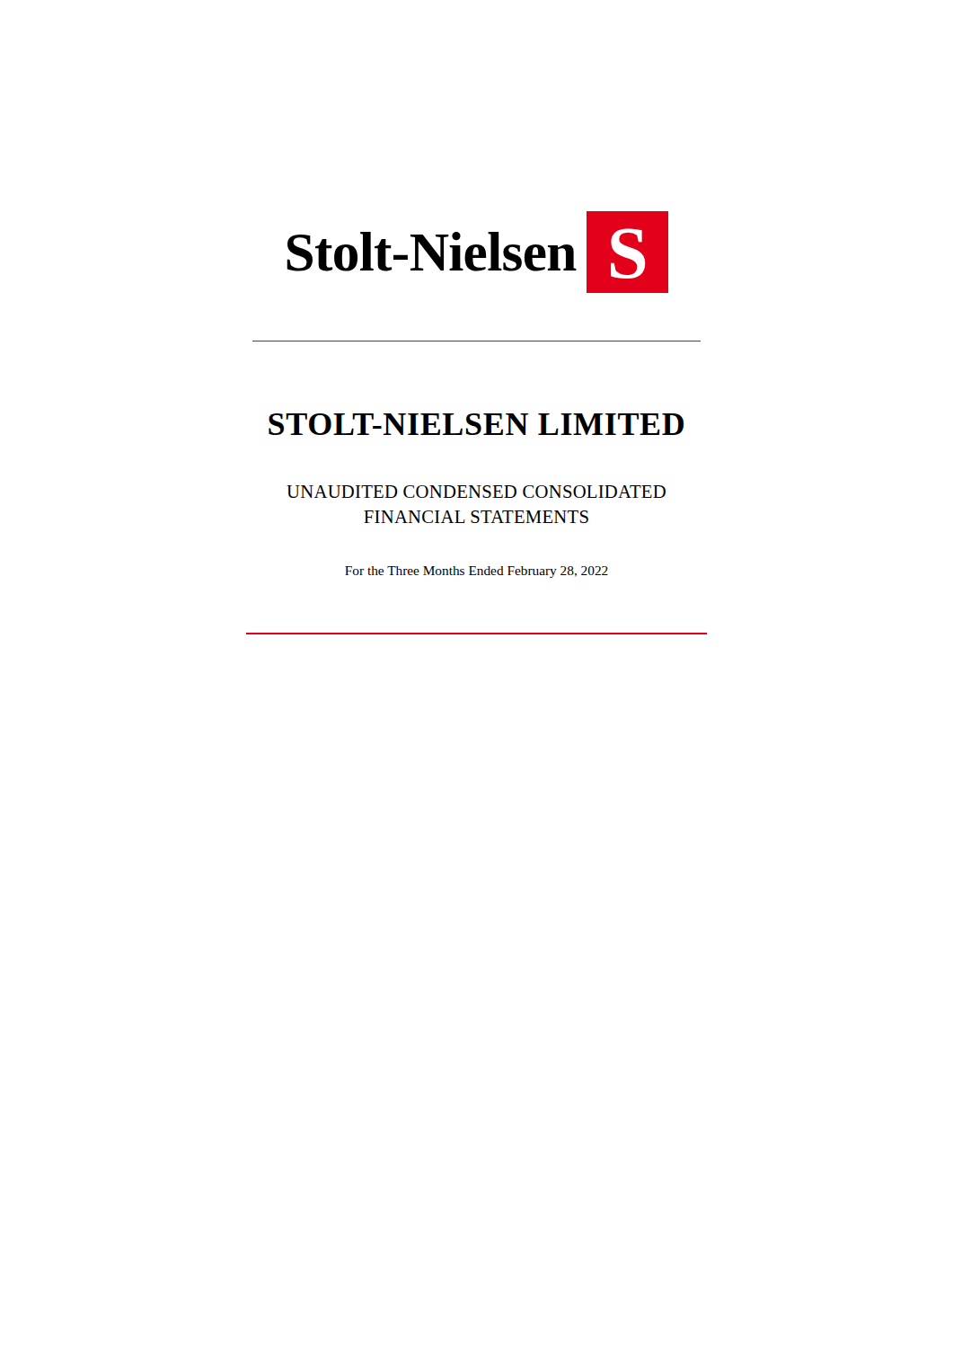Stolt-Nielsen S
STOLT-NIELSEN LIMITED
UNAUDITED CONDENSED CONSOLIDATED
FINANCIAL STATEMENTS
For the Three Months Ended February 28, 2022